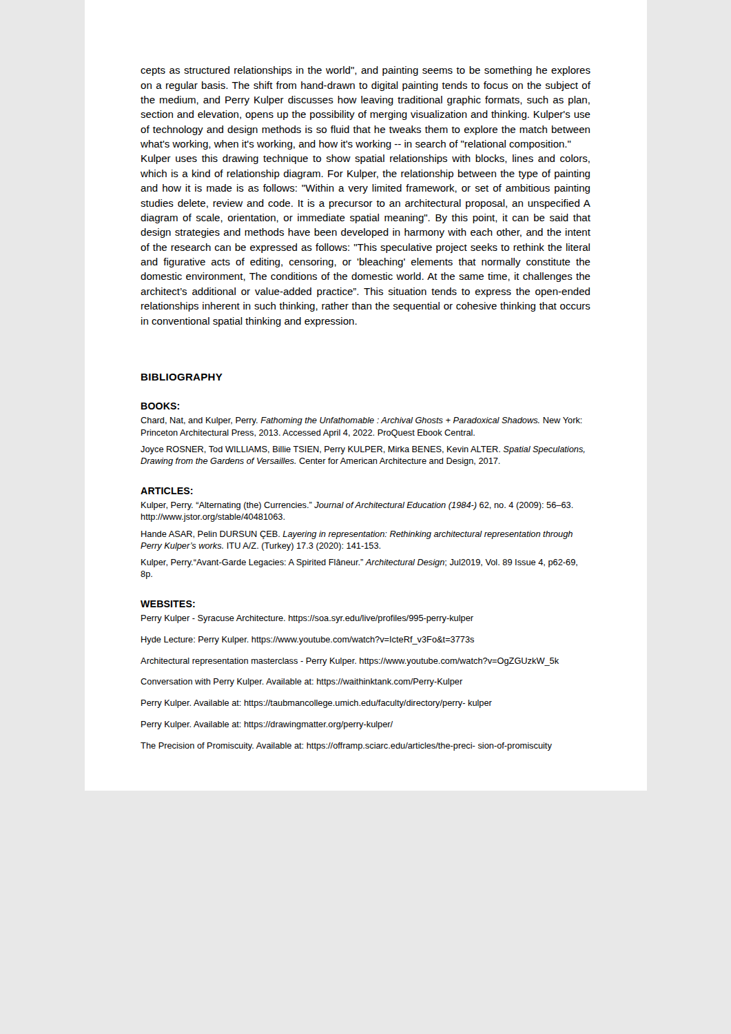cepts as structured relationships in the world", and painting seems to be something he explores on a regular basis. The shift from hand-drawn to digital painting tends to focus on the subject of the medium, and Perry Kulper discusses how leaving traditional graphic formats, such as plan, section and elevation, opens up the possibility of merging visualization and thinking. Kulper's use of technology and design methods is so fluid that he tweaks them to explore the match between what's working, when it's working, and how it's working -- in search of "relational composition."
Kulper uses this drawing technique to show spatial relationships with blocks, lines and colors, which is a kind of relationship diagram. For Kulper, the relationship between the type of painting and how it is made is as follows: "Within a very limited framework, or set of ambitious painting studies delete, review and code. It is a precursor to an architectural proposal, an unspecified A diagram of scale, orientation, or immediate spatial meaning". By this point, it can be said that design strategies and methods have been developed in harmony with each other, and the intent of the research can be expressed as follows: "This speculative project seeks to rethink the literal and figurative acts of editing, censoring, or 'bleaching' elements that normally constitute the domestic environment, The conditions of the domestic world. At the same time, it challenges the architect’s additional or value-added practice”. This situation tends to express the open-ended relationships inherent in such thinking, rather than the sequential or cohesive thinking that occurs in conventional spatial thinking and expression.
BIBLIOGRAPHY
BOOKS:
Chard, Nat, and Kulper, Perry. Fathoming the Unfathomable : Archival Ghosts + Paradoxical Shadows. New York: Princeton Architectural Press, 2013. Accessed April 4, 2022. ProQuest Ebook Central.
Joyce ROSNER, Tod WILLIAMS, Billie TSIEN, Perry KULPER, Mirka BENES, Kevin ALTER. Spatial Speculations, Drawing from the Gardens of Versailles. Center for American Architecture and Design, 2017.
ARTICLES:
Kulper, Perry. “Alternating (the) Currencies.” Journal of Architectural Education (1984-) 62, no. 4 (2009): 56–63. http://www.jstor.org/stable/40481063.
Hande ASAR, Pelin DURSUN ÇEB. Layering in representation: Rethinking architectural representation through Perry Kulper’s works. ITU A/Z. (Turkey) 17.3 (2020): 141-153.
Kulper, Perry.“Avant-Garde Legacies: A Spirited Flâneur.” Architectural Design; Jul2019, Vol. 89 Issue 4, p62-69, 8p.
WEBSITES:
Perry Kulper - Syracuse Architecture. https://soa.syr.edu/live/profiles/995-perry-kulper
Hyde Lecture: Perry Kulper. https://www.youtube.com/watch?v=IcteRf_v3Fo&t=3773s
Architectural representation masterclass - Perry Kulper. https://www.youtube.com/watch?v=OgZGUzkW_5k
Conversation with Perry Kulper. Available at: https://waithinktank.com/Perry-Kulper
Perry Kulper. Available at: https://taubmancollege.umich.edu/faculty/directory/perry- kulper
Perry Kulper. Available at: https://drawingmatter.org/perry-kulper/
The Precision of Promiscuity. Available at: https://offramp.sciarc.edu/articles/the-preci- sion-of-promiscuity